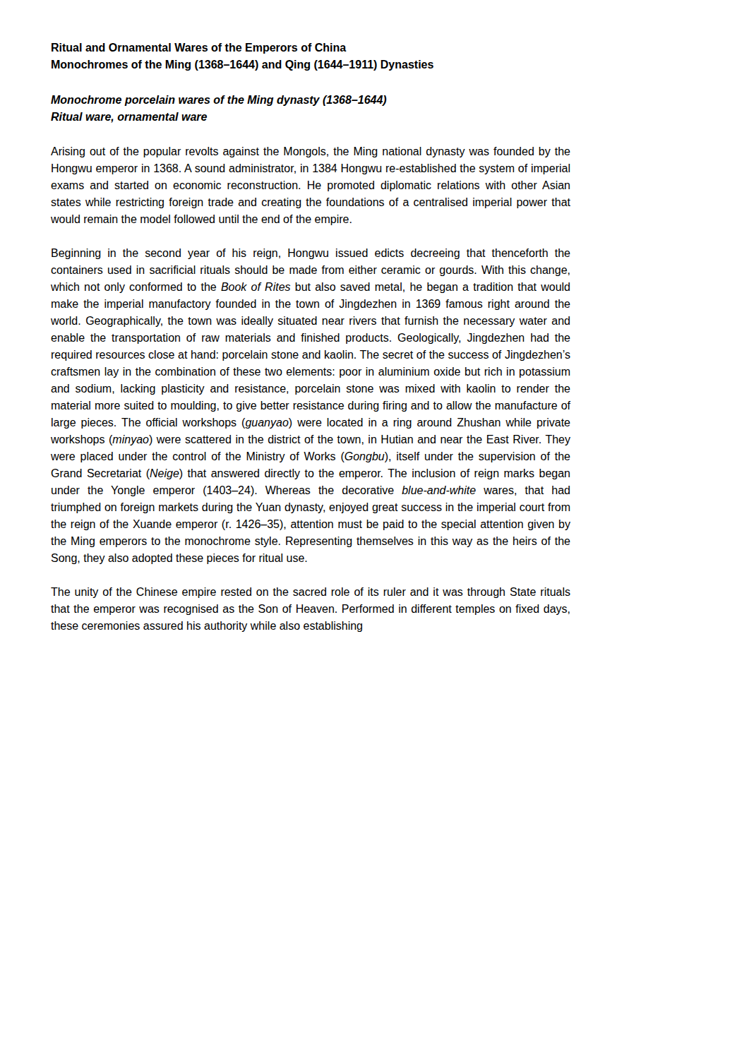Ritual and Ornamental Wares of the Emperors of China
Monochromes of the Ming (1368–1644) and Qing (1644–1911) Dynasties
Monochrome porcelain wares of the Ming dynasty (1368–1644)
Ritual ware, ornamental ware
Arising out of the popular revolts against the Mongols, the Ming national dynasty was founded by the Hongwu emperor in 1368. A sound administrator, in 1384 Hongwu re-established the system of imperial exams and started on economic reconstruction. He promoted diplomatic relations with other Asian states while restricting foreign trade and creating the foundations of a centralised imperial power that would remain the model followed until the end of the empire.
Beginning in the second year of his reign, Hongwu issued edicts decreeing that thenceforth the containers used in sacrificial rituals should be made from either ceramic or gourds. With this change, which not only conformed to the Book of Rites but also saved metal, he began a tradition that would make the imperial manufactory founded in the town of Jingdezhen in 1369 famous right around the world. Geographically, the town was ideally situated near rivers that furnish the necessary water and enable the transportation of raw materials and finished products. Geologically, Jingdezhen had the required resources close at hand: porcelain stone and kaolin. The secret of the success of Jingdezhen’s craftsmen lay in the combination of these two elements: poor in aluminium oxide but rich in potassium and sodium, lacking plasticity and resistance, porcelain stone was mixed with kaolin to render the material more suited to moulding, to give better resistance during firing and to allow the manufacture of large pieces. The official workshops (guanyao) were located in a ring around Zhushan while private workshops (minyao) were scattered in the district of the town, in Hutian and near the East River. They were placed under the control of the Ministry of Works (Gongbu), itself under the supervision of the Grand Secretariat (Neige) that answered directly to the emperor. The inclusion of reign marks began under the Yongle emperor (1403–24). Whereas the decorative blue-and-white wares, that had triumphed on foreign markets during the Yuan dynasty, enjoyed great success in the imperial court from the reign of the Xuande emperor (r. 1426–35), attention must be paid to the special attention given by the Ming emperors to the monochrome style. Representing themselves in this way as the heirs of the Song, they also adopted these pieces for ritual use.
The unity of the Chinese empire rested on the sacred role of its ruler and it was through State rituals that the emperor was recognised as the Son of Heaven. Performed in different temples on fixed days, these ceremonies assured his authority while also establishing